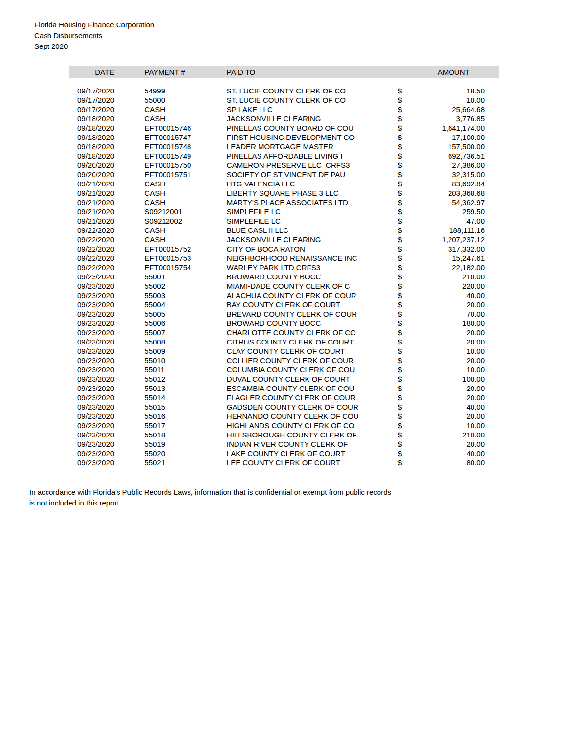Florida Housing Finance Corporation
Cash Disbursements
Sept 2020
| DATE | PAYMENT # | PAID TO | | AMOUNT |
| --- | --- | --- | --- | --- |
| 09/17/2020 | 54999 | ST. LUCIE COUNTY CLERK OF CO | $ | 18.50 |
| 09/17/2020 | 55000 | ST. LUCIE COUNTY CLERK OF CO | $ | 10.00 |
| 09/17/2020 | CASH | SP LAKE LLC | $ | 25,664.68 |
| 09/18/2020 | CASH | JACKSONVILLE CLEARING | $ | 3,776.85 |
| 09/18/2020 | EFT00015746 | PINELLAS COUNTY BOARD OF COU | $ | 1,641,174.00 |
| 09/18/2020 | EFT00015747 | FIRST HOUSING DEVELOPMENT CO | $ | 17,100.00 |
| 09/18/2020 | EFT00015748 | LEADER MORTGAGE MASTER | $ | 157,500.00 |
| 09/18/2020 | EFT00015749 | PINELLAS AFFORDABLE LIVING I | $ | 692,736.51 |
| 09/20/2020 | EFT00015750 | CAMERON PRESERVE LLC CRFS3 | $ | 27,386.00 |
| 09/20/2020 | EFT00015751 | SOCIETY OF ST VINCENT DE PAU | $ | 32,315.00 |
| 09/21/2020 | CASH | HTG VALENCIA LLC | $ | 83,692.84 |
| 09/21/2020 | CASH | LIBERTY SQUARE PHASE 3 LLC | $ | 203,368.68 |
| 09/21/2020 | CASH | MARTY'S PLACE ASSOCIATES LTD | $ | 54,362.97 |
| 09/21/2020 | S09212001 | SIMPLEFILE LC | $ | 259.50 |
| 09/21/2020 | S09212002 | SIMPLEFILE LC | $ | 47.00 |
| 09/22/2020 | CASH | BLUE CASL II LLC | $ | 188,111.16 |
| 09/22/2020 | CASH | JACKSONVILLE CLEARING | $ | 1,207,237.12 |
| 09/22/2020 | EFT00015752 | CITY OF BOCA RATON | $ | 317,332.00 |
| 09/22/2020 | EFT00015753 | NEIGHBORHOOD RENAISSANCE INC | $ | 15,247.61 |
| 09/22/2020 | EFT00015754 | WARLEY PARK LTD CRFS3 | $ | 22,182.00 |
| 09/23/2020 | 55001 | BROWARD COUNTY BOCC | $ | 210.00 |
| 09/23/2020 | 55002 | MIAMI-DADE COUNTY CLERK OF C | $ | 220.00 |
| 09/23/2020 | 55003 | ALACHUA COUNTY CLERK OF COUR | $ | 40.00 |
| 09/23/2020 | 55004 | BAY COUNTY CLERK OF COURT | $ | 20.00 |
| 09/23/2020 | 55005 | BREVARD COUNTY CLERK OF COUR | $ | 70.00 |
| 09/23/2020 | 55006 | BROWARD COUNTY BOCC | $ | 180.00 |
| 09/23/2020 | 55007 | CHARLOTTE COUNTY CLERK OF CO | $ | 20.00 |
| 09/23/2020 | 55008 | CITRUS COUNTY CLERK OF COURT | $ | 20.00 |
| 09/23/2020 | 55009 | CLAY COUNTY CLERK OF COURT | $ | 10.00 |
| 09/23/2020 | 55010 | COLLIER COUNTY CLERK OF COUR | $ | 20.00 |
| 09/23/2020 | 55011 | COLUMBIA COUNTY CLERK OF COU | $ | 10.00 |
| 09/23/2020 | 55012 | DUVAL COUNTY CLERK OF COURT | $ | 100.00 |
| 09/23/2020 | 55013 | ESCAMBIA COUNTY CLERK OF COU | $ | 20.00 |
| 09/23/2020 | 55014 | FLAGLER COUNTY CLERK OF COUR | $ | 20.00 |
| 09/23/2020 | 55015 | GADSDEN COUNTY CLERK OF COUR | $ | 40.00 |
| 09/23/2020 | 55016 | HERNANDO COUNTY CLERK OF COU | $ | 20.00 |
| 09/23/2020 | 55017 | HIGHLANDS COUNTY CLERK OF CO | $ | 10.00 |
| 09/23/2020 | 55018 | HILLSBOROUGH COUNTY CLERK OF | $ | 210.00 |
| 09/23/2020 | 55019 | INDIAN RIVER COUNTY CLERK OF | $ | 20.00 |
| 09/23/2020 | 55020 | LAKE COUNTY CLERK OF COURT | $ | 40.00 |
| 09/23/2020 | 55021 | LEE COUNTY CLERK OF COURT | $ | 80.00 |
In accordance with Florida's Public Records Laws, information that is confidential or exempt from public records
is not included in this report.